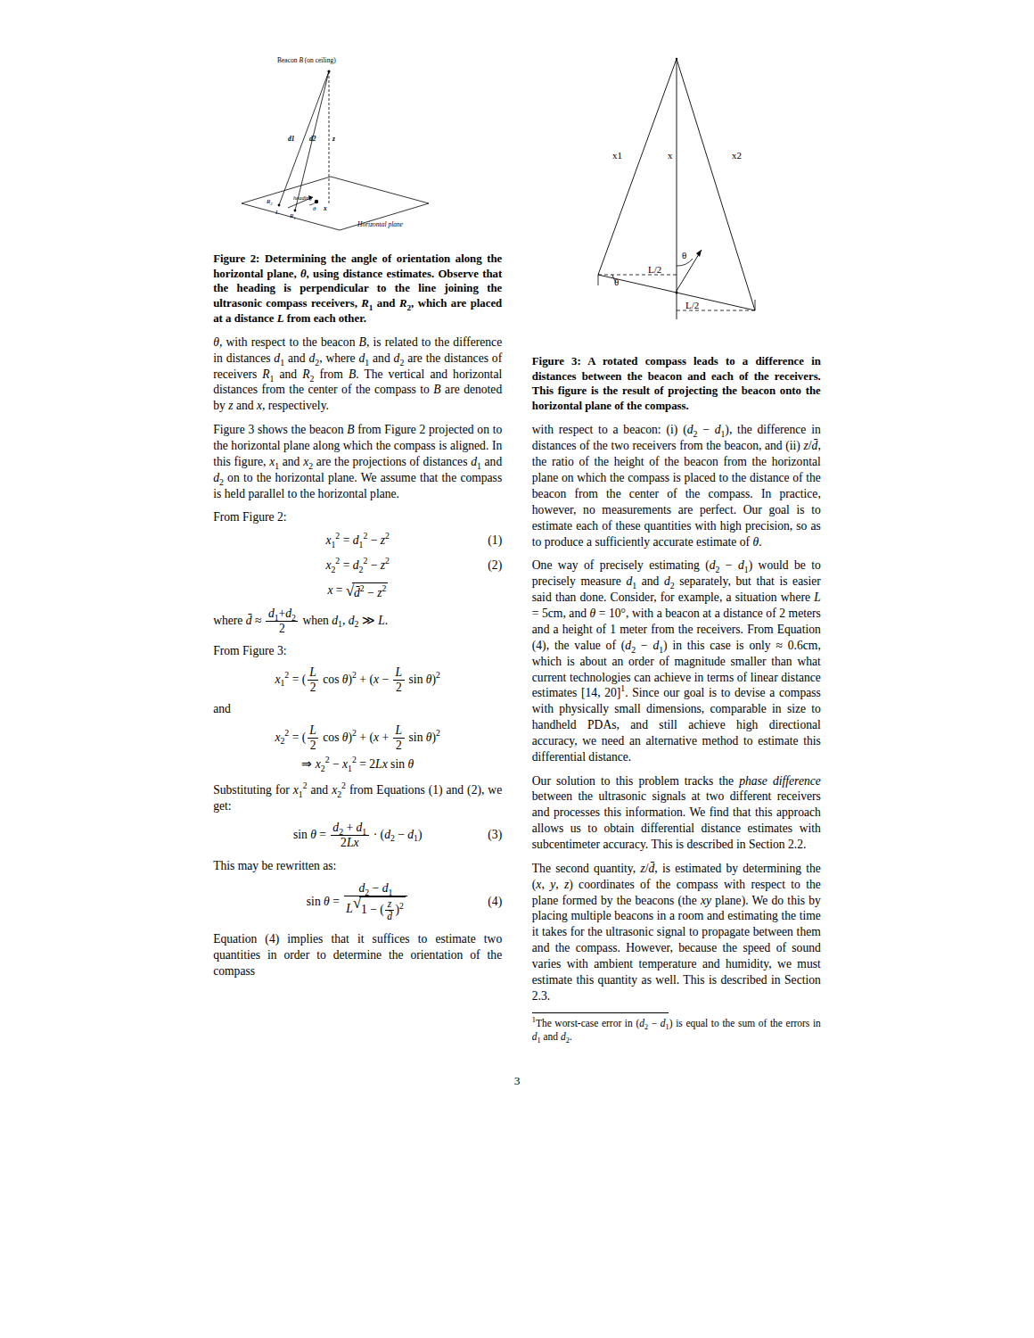Beacon B (on ceiling) d1 d2 z Horizontal plane R2 R1 L heading θ x
Figure 2: Determining the angle of orientation along the horizontal plane, θ, using distance estimates. Observe that the heading is perpendicular to the line joining the ultrasonic compass receivers, R1 and R2, which are placed at a distance L from each other.
θ, with respect to the beacon B, is related to the difference in distances d1 and d2, where d1 and d2 are the distances of receivers R1 and R2 from B. The vertical and horizontal distances from the center of the compass to B are denoted by z and x, respectively.
Figure 3 shows the beacon B from Figure 2 projected on to the horizontal plane along which the compass is aligned. In this figure, x1 and x2 are the projections of distances d1 and d2 on to the horizontal plane. We assume that the compass is held parallel to the horizontal plane.
From Figure 2:
x12 = d12 − z2
(1)
x22 = d22 − z2
(2)
x = d̄2 − z2
where d̄ ≈ d1+d22 when d1, d2 ≫ L.
From Figure 3:
x12 = (L 2 cos θ)2 + (x − L 2 sin θ)2
and
x22 = (L 2 cos θ)2 + (x + L 2 sin θ)2
⇒ x22 − x12 = 2Lx sin θ
Substituting for x12 and x22 from Equations (1) and (2), we get:
sin θ = d2 + d12Lx · (d2 − d1)
(3)
This may be rewritten as:
sin θ = d2 − d1 L 1 − (zd̄)2
(4)
Equation (4) implies that it suffices to estimate two quantities in order to determine the orientation of the compass
x1 x x2 θ θ L/2 L/2
Figure 3: A rotated compass leads to a difference in distances between the beacon and each of the receivers. This figure is the result of projecting the beacon onto the horizontal plane of the compass.
with respect to a beacon: (i) (d2 − d1), the difference in distances of the two receivers from the beacon, and (ii) z/d̄, the ratio of the height of the beacon from the horizontal plane on which the compass is placed to the distance of the beacon from the center of the compass. In practice, however, no measurements are perfect. Our goal is to estimate each of these quantities with high precision, so as to produce a sufficiently accurate estimate of θ.
One way of precisely estimating (d2 − d1) would be to precisely measure d1 and d2 separately, but that is easier said than done. Consider, for example, a situation where L = 5cm, and θ = 10°, with a beacon at a distance of 2 meters and a height of 1 meter from the receivers. From Equation (4), the value of (d2 − d1) in this case is only ≈ 0.6cm, which is about an order of magnitude smaller than what current technologies can achieve in terms of linear distance estimates [14, 20]1. Since our goal is to devise a compass with physically small dimensions, comparable in size to handheld PDAs, and still achieve high directional accuracy, we need an alternative method to estimate this differential distance.
Our solution to this problem tracks the phase difference between the ultrasonic signals at two different receivers and processes this information. We find that this approach allows us to obtain differential distance estimates with subcentimeter accuracy. This is described in Section 2.2.
The second quantity, z/d̄, is estimated by determining the (x, y, z) coordinates of the compass with respect to the plane formed by the beacons (the xy plane). We do this by placing multiple beacons in a room and estimating the time it takes for the ultrasonic signal to propagate between them and the compass. However, because the speed of sound varies with ambient temperature and humidity, we must estimate this quantity as well. This is described in Section 2.3.
1The worst-case error in (d2 − d1) is equal to the sum of the errors in d1 and d2.
3